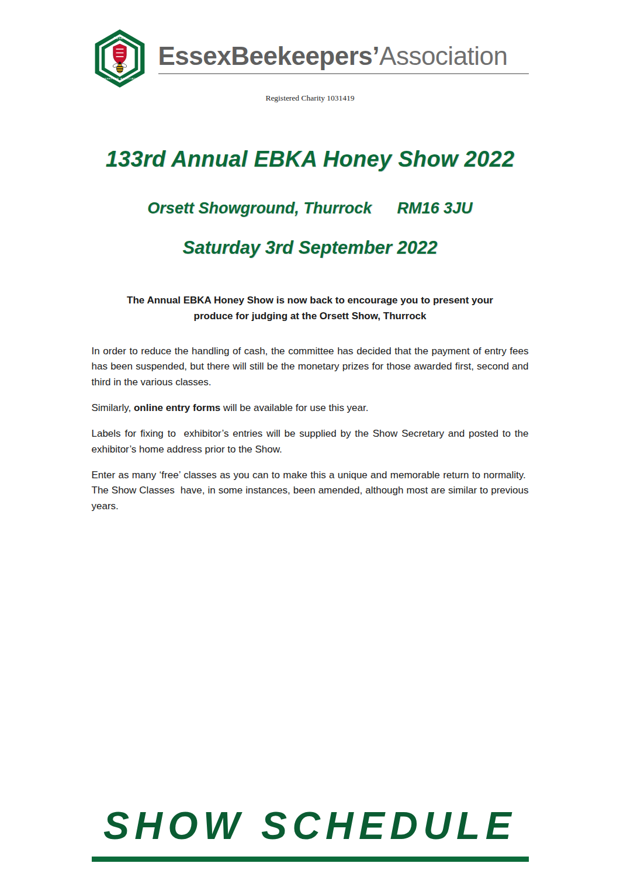ESSEX BEEKEEPERS’ ASSOCIATION
Essex Beekeepers’Association
Registered Charity 1031419
133rd Annual EBKA Honey Show 2022
Orsett Showground, Thurrock RM16 3JU
Saturday 3rd September 2022
The Annual EBKA Honey Show is now back to encourage you to present your produce for judging at the Orsett Show, Thurrock
In order to reduce the handling of cash, the committee has decided that the payment of entry fees has been suspended, but there will still be the monetary prizes for those awarded first, second and third in the various classes.
Similarly, online entry forms will be available for use this year.
Labels for fixing to exhibitor’s entries will be supplied by the Show Secretary and posted to the exhibitor’s home address prior to the Show.
Enter as many ‘free’ classes as you can to make this a unique and memorable return to normality. The Show Classes have, in some instances, been amended, although most are similar to previous years.
SHOW SCHEDULE